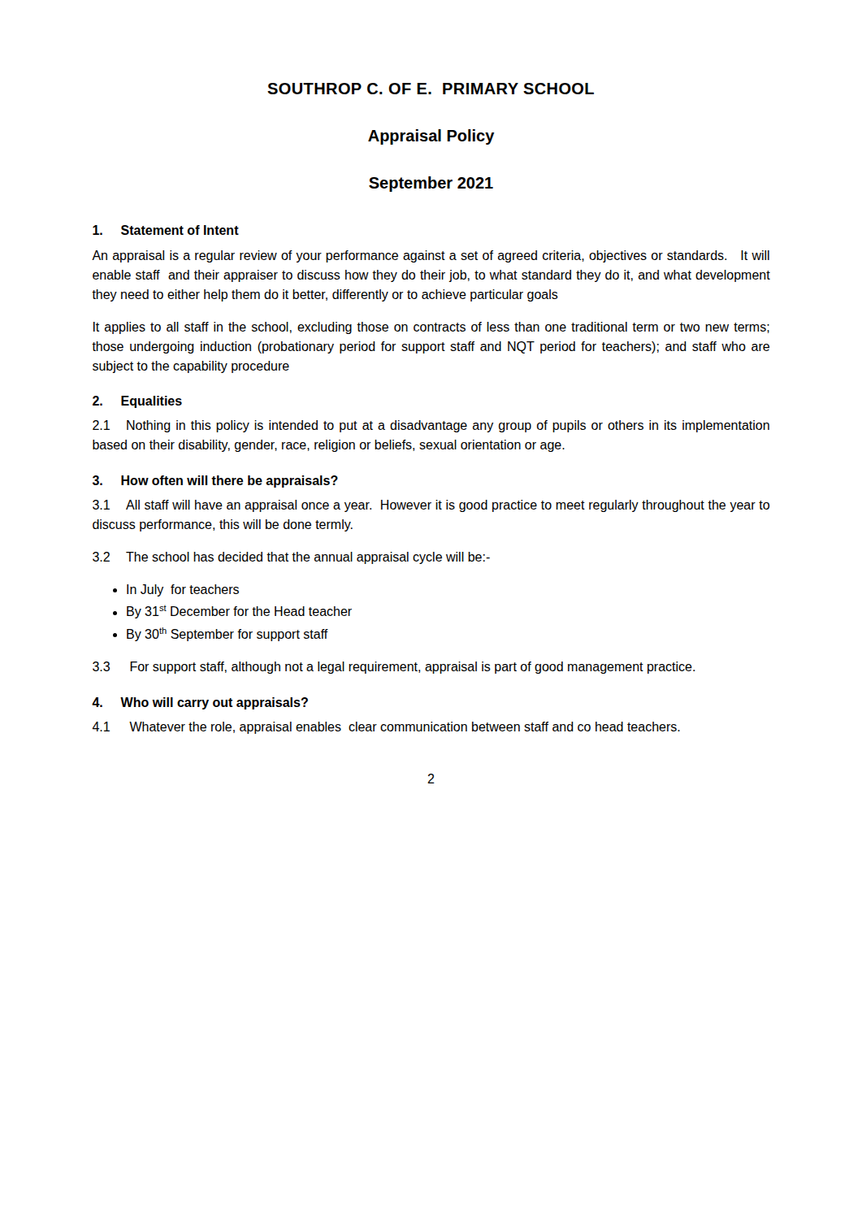SOUTHROP C. OF E. PRIMARY SCHOOL
Appraisal Policy
September 2021
1. Statement of Intent
An appraisal is a regular review of your performance against a set of agreed criteria, objectives or standards. It will enable staff and their appraiser to discuss how they do their job, to what standard they do it, and what development they need to either help them do it better, differently or to achieve particular goals
It applies to all staff in the school, excluding those on contracts of less than one traditional term or two new terms; those undergoing induction (probationary period for support staff and NQT period for teachers); and staff who are subject to the capability procedure
2. Equalities
2.1 Nothing in this policy is intended to put at a disadvantage any group of pupils or others in its implementation based on their disability, gender, race, religion or beliefs, sexual orientation or age.
3. How often will there be appraisals?
3.1 All staff will have an appraisal once a year. However it is good practice to meet regularly throughout the year to discuss performance, this will be done termly.
3.2 The school has decided that the annual appraisal cycle will be:-
In July for teachers
By 31st December for the Head teacher
By 30th September for support staff
3.3 For support staff, although not a legal requirement, appraisal is part of good management practice.
4. Who will carry out appraisals?
4.1 Whatever the role, appraisal enables clear communication between staff and co head teachers.
2